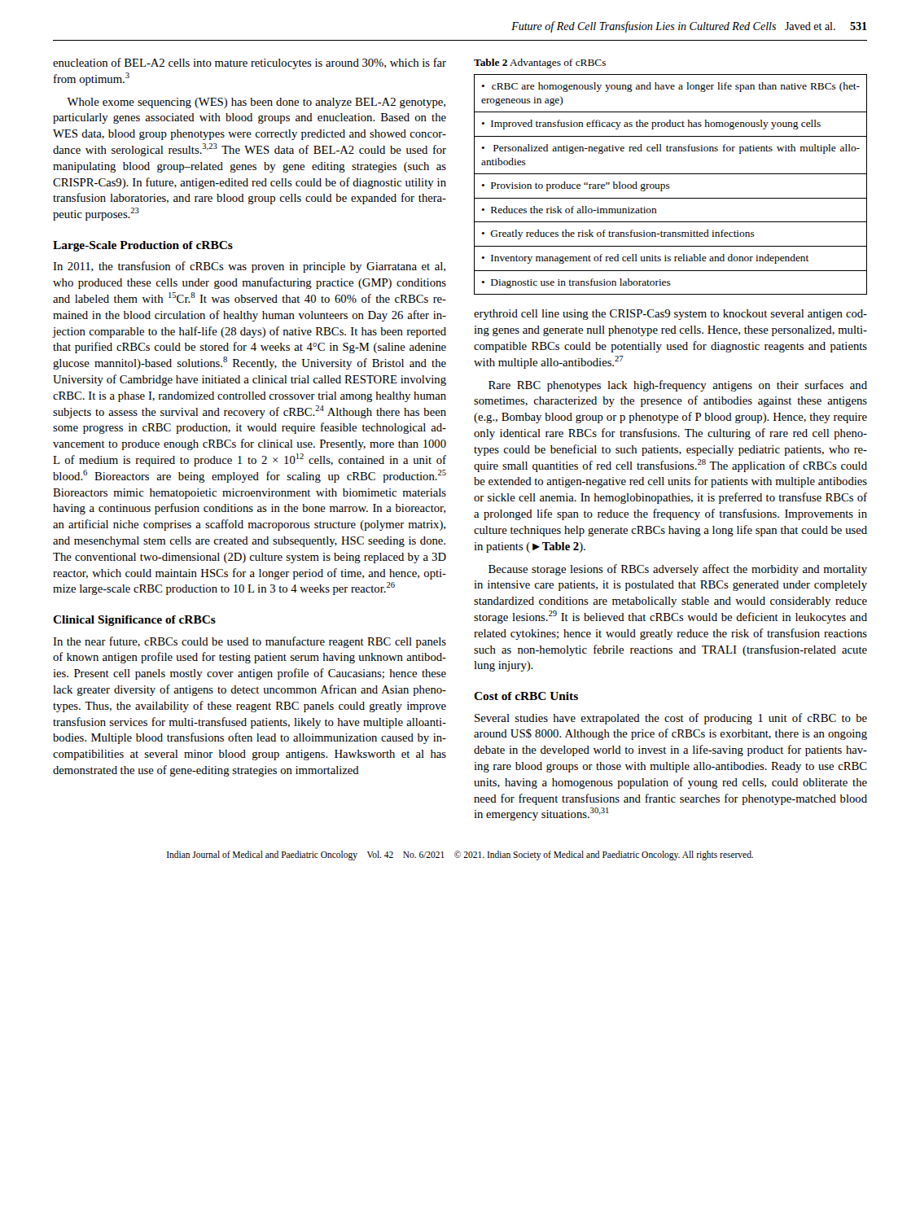Future of Red Cell Transfusion Lies in Cultured Red Cells Javed et al. 531
enucleation of BEL-A2 cells into mature reticulocytes is around 30%, which is far from optimum.3
Whole exome sequencing (WES) has been done to analyze BEL-A2 genotype, particularly genes associated with blood groups and enucleation. Based on the WES data, blood group phenotypes were correctly predicted and showed concordance with serological results.3,23 The WES data of BEL-A2 could be used for manipulating blood group–related genes by gene editing strategies (such as CRISPR-Cas9). In future, antigen-edited red cells could be of diagnostic utility in transfusion laboratories, and rare blood group cells could be expanded for therapeutic purposes.23
Large-Scale Production of cRBCs
In 2011, the transfusion of cRBCs was proven in principle by Giarratana et al, who produced these cells under good manufacturing practice (GMP) conditions and labeled them with 15Cr.8 It was observed that 40 to 60% of the cRBCs remained in the blood circulation of healthy human volunteers on Day 26 after injection comparable to the half-life (28 days) of native RBCs. It has been reported that purified cRBCs could be stored for 4 weeks at 4°C in Sg-M (saline adenine glucose mannitol)-based solutions.8 Recently, the University of Bristol and the University of Cambridge have initiated a clinical trial called RESTORE involving cRBC. It is a phase I, randomized controlled crossover trial among healthy human subjects to assess the survival and recovery of cRBC.24 Although there has been some progress in cRBC production, it would require feasible technological advancement to produce enough cRBCs for clinical use. Presently, more than 1000 L of medium is required to produce 1 to 2 × 1012 cells, contained in a unit of blood.6 Bioreactors are being employed for scaling up cRBC production.25 Bioreactors mimic hematopoietic microenvironment with biomimetic materials having a continuous perfusion conditions as in the bone marrow. In a bioreactor, an artificial niche comprises a scaffold macroporous structure (polymer matrix), and mesenchymal stem cells are created and subsequently, HSC seeding is done. The conventional two-dimensional (2D) culture system is being replaced by a 3D reactor, which could maintain HSCs for a longer period of time, and hence, optimize large-scale cRBC production to 10 L in 3 to 4 weeks per reactor.26
Clinical Significance of cRBCs
In the near future, cRBCs could be used to manufacture reagent RBC cell panels of known antigen profile used for testing patient serum having unknown antibodies. Present cell panels mostly cover antigen profile of Caucasians; hence these lack greater diversity of antigens to detect uncommon African and Asian phenotypes. Thus, the availability of these reagent RBC panels could greatly improve transfusion services for multi-transfused patients, likely to have multiple alloantibodies. Multiple blood transfusions often lead to alloimmunization caused by incompatibilities at several minor blood group antigens. Hawksworth et al has demonstrated the use of gene-editing strategies on immortalized
Table 2 Advantages of cRBCs
| cRBC are homogenously young and have a longer life span than native RBCs (heterogeneous in age) |
| Improved transfusion efficacy as the product has homogenously young cells |
| Personalized antigen-negative red cell transfusions for patients with multiple allo-antibodies |
| Provision to produce “rare” blood groups |
| Reduces the risk of allo-immunization |
| Greatly reduces the risk of transfusion-transmitted infections |
| Inventory management of red cell units is reliable and donor independent |
| Diagnostic use in transfusion laboratories |
erythroid cell line using the CRISP-Cas9 system to knockout several antigen coding genes and generate null phenotype red cells. Hence, these personalized, multi-compatible RBCs could be potentially used for diagnostic reagents and patients with multiple allo-antibodies.27
Rare RBC phenotypes lack high-frequency antigens on their surfaces and sometimes, characterized by the presence of antibodies against these antigens (e.g., Bombay blood group or p phenotype of P blood group). Hence, they require only identical rare RBCs for transfusions. The culturing of rare red cell phenotypes could be beneficial to such patients, especially pediatric patients, who require small quantities of red cell transfusions.28 The application of cRBCs could be extended to antigen-negative red cell units for patients with multiple antibodies or sickle cell anemia. In hemoglobinopathies, it is preferred to transfuse RBCs of a prolonged life span to reduce the frequency of transfusions. Improvements in culture techniques help generate cRBCs having a long life span that could be used in patients (►Table 2).
Because storage lesions of RBCs adversely affect the morbidity and mortality in intensive care patients, it is postulated that RBCs generated under completely standardized conditions are metabolically stable and would considerably reduce storage lesions.29 It is believed that cRBCs would be deficient in leukocytes and related cytokines; hence it would greatly reduce the risk of transfusion reactions such as non-hemolytic febrile reactions and TRALI (transfusion-related acute lung injury).
Cost of cRBC Units
Several studies have extrapolated the cost of producing 1 unit of cRBC to be around US$ 8000. Although the price of cRBCs is exorbitant, there is an ongoing debate in the developed world to invest in a life-saving product for patients having rare blood groups or those with multiple allo-antibodies. Ready to use cRBC units, having a homogenous population of young red cells, could obliterate the need for frequent transfusions and frantic searches for phenotype-matched blood in emergency situations.30,31
Indian Journal of Medical and Paediatric Oncology Vol. 42 No. 6/2021 © 2021. Indian Society of Medical and Paediatric Oncology. All rights reserved.